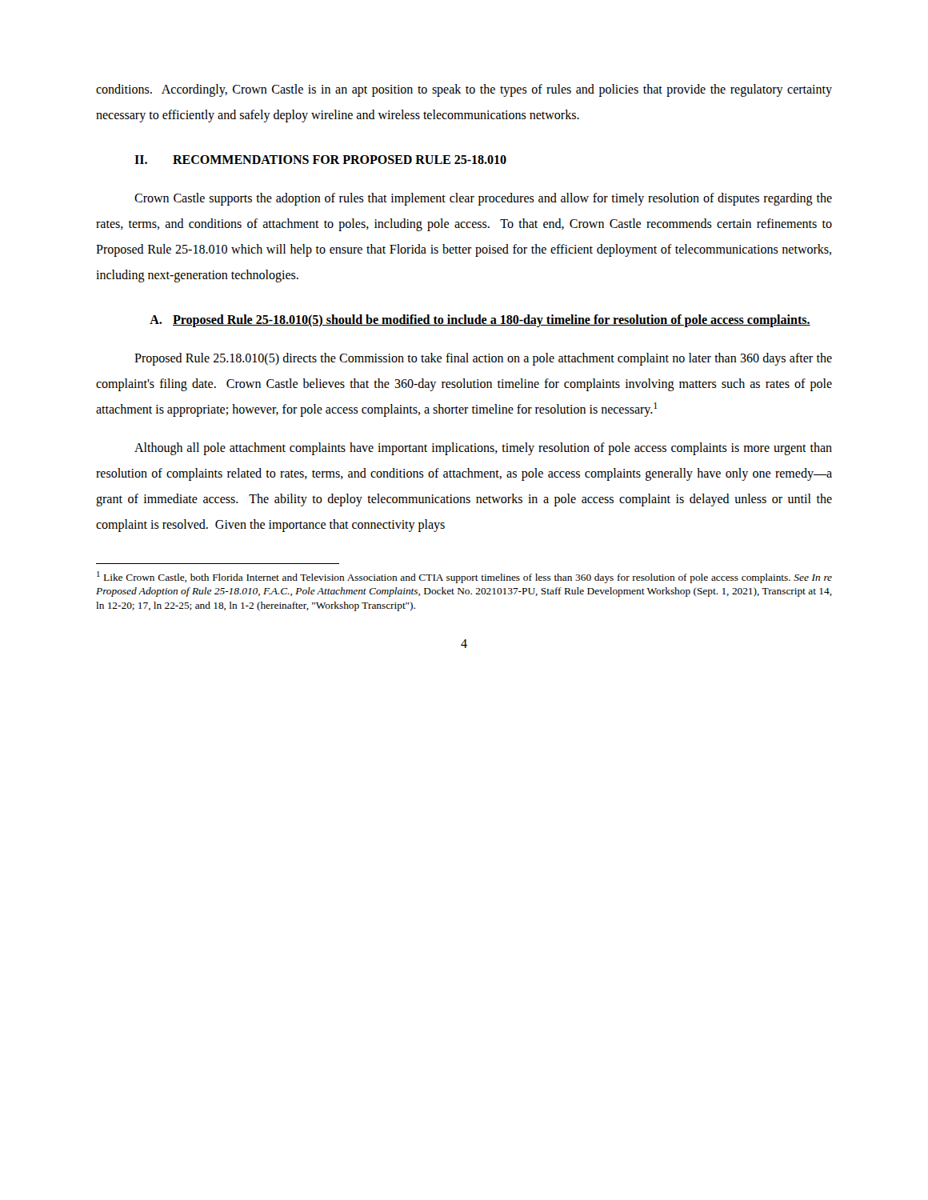conditions. Accordingly, Crown Castle is in an apt position to speak to the types of rules and policies that provide the regulatory certainty necessary to efficiently and safely deploy wireline and wireless telecommunications networks.
II. RECOMMENDATIONS FOR PROPOSED RULE 25-18.010
Crown Castle supports the adoption of rules that implement clear procedures and allow for timely resolution of disputes regarding the rates, terms, and conditions of attachment to poles, including pole access. To that end, Crown Castle recommends certain refinements to Proposed Rule 25-18.010 which will help to ensure that Florida is better poised for the efficient deployment of telecommunications networks, including next-generation technologies.
A. Proposed Rule 25-18.010(5) should be modified to include a 180-day timeline for resolution of pole access complaints.
Proposed Rule 25.18.010(5) directs the Commission to take final action on a pole attachment complaint no later than 360 days after the complaint's filing date. Crown Castle believes that the 360-day resolution timeline for complaints involving matters such as rates of pole attachment is appropriate; however, for pole access complaints, a shorter timeline for resolution is necessary.1
Although all pole attachment complaints have important implications, timely resolution of pole access complaints is more urgent than resolution of complaints related to rates, terms, and conditions of attachment, as pole access complaints generally have only one remedy—a grant of immediate access. The ability to deploy telecommunications networks in a pole access complaint is delayed unless or until the complaint is resolved. Given the importance that connectivity plays
1 Like Crown Castle, both Florida Internet and Television Association and CTIA support timelines of less than 360 days for resolution of pole access complaints. See In re Proposed Adoption of Rule 25-18.010, F.A.C., Pole Attachment Complaints, Docket No. 20210137-PU, Staff Rule Development Workshop (Sept. 1, 2021), Transcript at 14, ln 12-20; 17, ln 22-25; and 18, ln 1-2 (hereinafter, "Workshop Transcript").
4